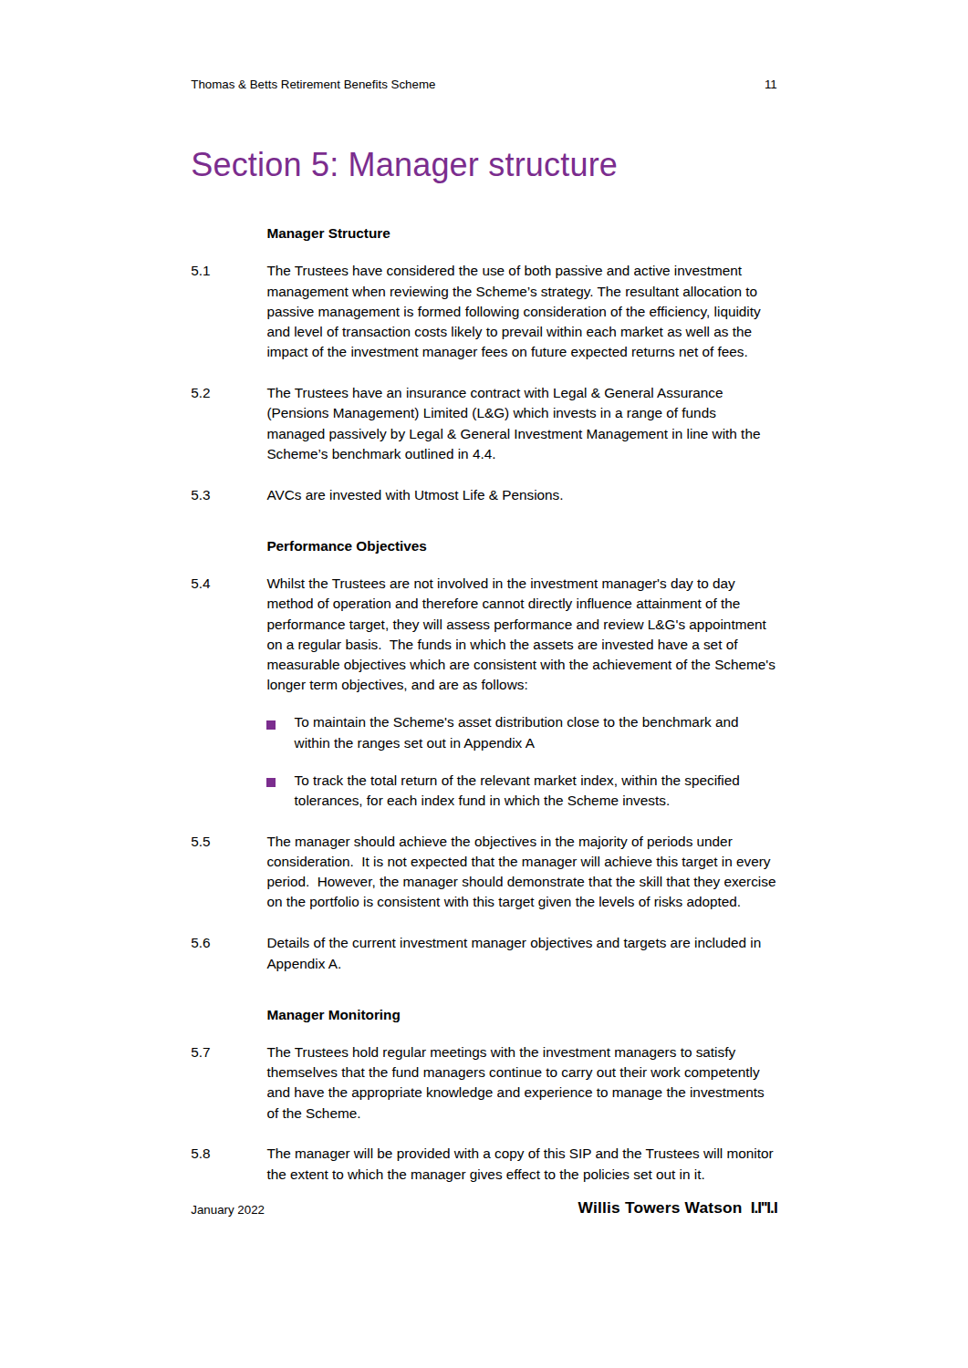Thomas & Betts Retirement Benefits Scheme
11
Section 5: Manager structure
Manager Structure
5.1
The Trustees have considered the use of both passive and active investment management when reviewing the Scheme’s strategy. The resultant allocation to passive management is formed following consideration of the efficiency, liquidity and level of transaction costs likely to prevail within each market as well as the impact of the investment manager fees on future expected returns net of fees.
5.2
The Trustees have an insurance contract with Legal & General Assurance (Pensions Management) Limited (L&G) which invests in a range of funds managed passively by Legal & General Investment Management in line with the Scheme’s benchmark outlined in 4.4.
5.3
AVCs are invested with Utmost Life & Pensions.
Performance Objectives
5.4
Whilst the Trustees are not involved in the investment manager's day to day method of operation and therefore cannot directly influence attainment of the performance target, they will assess performance and review L&G's appointment on a regular basis. The funds in which the assets are invested have a set of measurable objectives which are consistent with the achievement of the Scheme's longer term objectives, and are as follows:
To maintain the Scheme's asset distribution close to the benchmark and within the ranges set out in Appendix A
To track the total return of the relevant market index, within the specified tolerances, for each index fund in which the Scheme invests.
5.5
The manager should achieve the objectives in the majority of periods under consideration. It is not expected that the manager will achieve this target in every period. However, the manager should demonstrate that the skill that they exercise on the portfolio is consistent with this target given the levels of risks adopted.
5.6
Details of the current investment manager objectives and targets are included in Appendix A.
Manager Monitoring
5.7
The Trustees hold regular meetings with the investment managers to satisfy themselves that the fund managers continue to carry out their work competently and have the appropriate knowledge and experience to manage the investments of the Scheme.
5.8
The manager will be provided with a copy of this SIP and the Trustees will monitor the extent to which the manager gives effect to the policies set out in it.
January 2022
Willis Towers Watson I.I''I.I